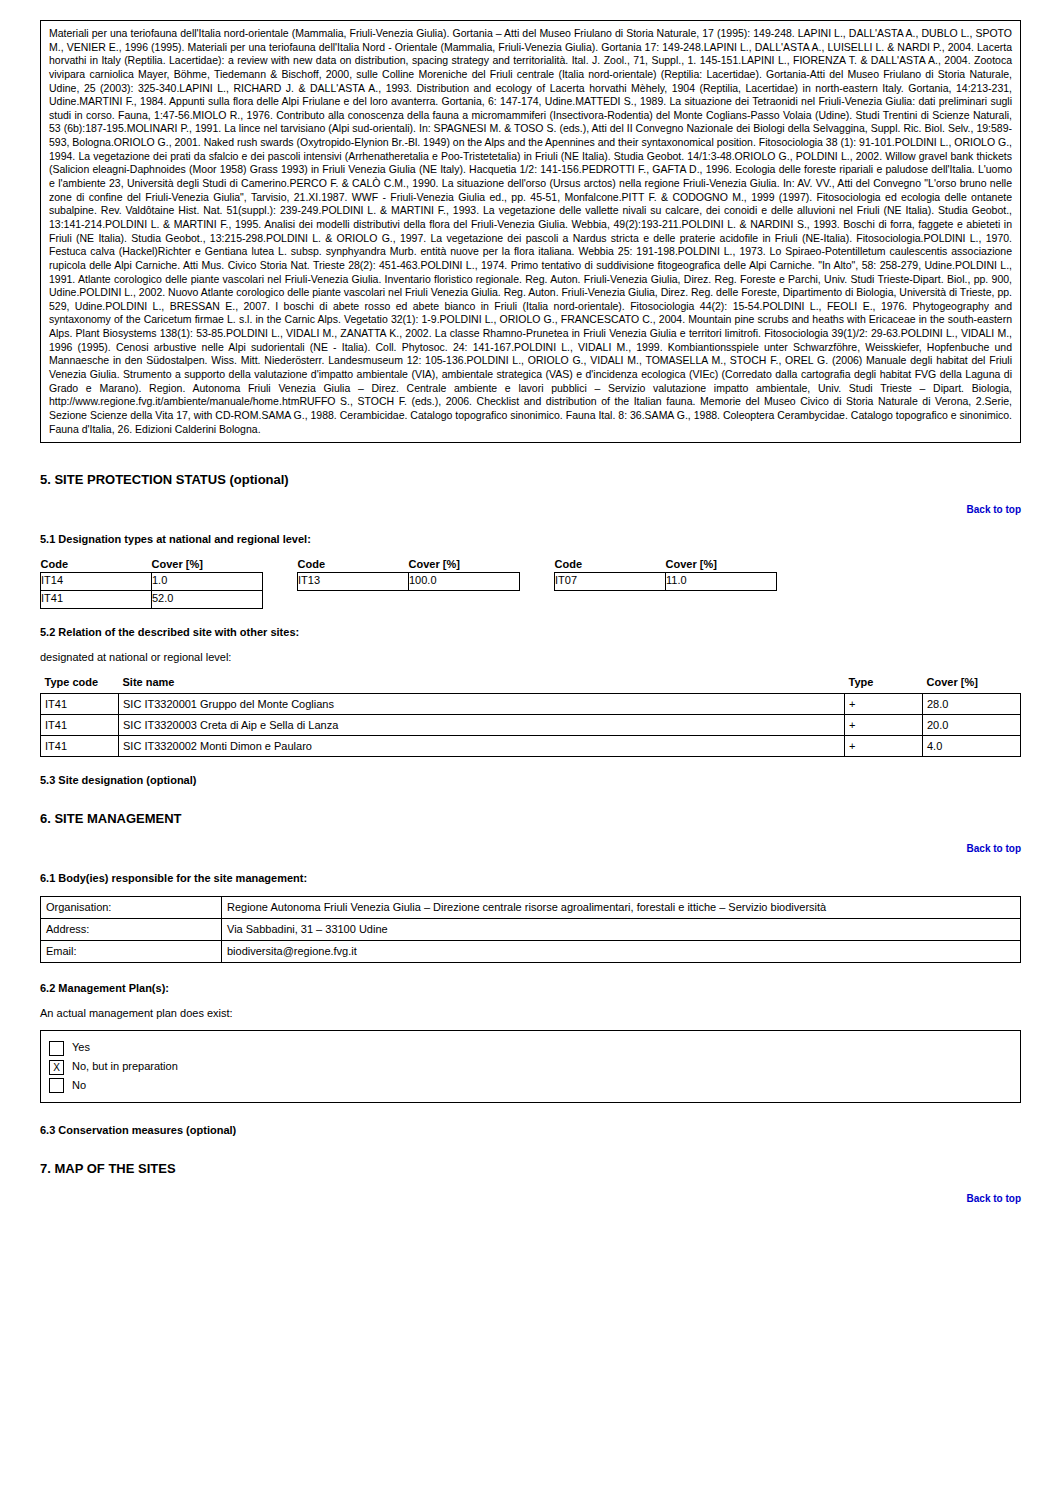Materiali per una teriofauna dell'Italia nord-orientale (Mammalia, Friuli-Venezia Giulia). Gortania – Atti del Museo Friulano di Storia Naturale, 17 (1995): 149-248. LAPINI L., DALL'ASTA A., DUBLO L., SPOTO M., VENIER E., 1996 (1995). Materiali per una teriofauna dell'Italia Nord - Orientale (Mammalia, Friuli-Venezia Giulia). Gortania 17: 149-248.LAPINI L., DALL'ASTA A., LUISELLI L. & NARDI P., 2004. Lacerta horvathi in Italy (Reptilia. Lacertidae): a review with new data on distribution, spacing strategy and territorialità. Ital. J. Zool., 71, Suppl., 1. 145-151.LAPINI L., FIORENZA T. & DALL'ASTA A., 2004. Zootoca vivipara carniolica Mayer, Böhme, Tiedemann & Bischoff, 2000, sulle Colline Moreniche del Friuli centrale (Italia nord-orientale) (Reptilia: Lacertidae). Gortania-Atti del Museo Friulano di Storia Naturale, Udine, 25 (2003): 325-340.LAPINI L., RICHARD J. & DALL'ASTA A., 1993. Distribution and ecology of Lacerta horvathi Mèhely, 1904 (Reptilia, Lacertidae) in north-eastern Italy. Gortania, 14:213-231, Udine.MARTINI F., 1984. Appunti sulla flora delle Alpi Friulane e del loro avanterra. Gortania, 6: 147-174, Udine.MATTEDI S., 1989. La situazione dei Tetraonidi nel Friuli-Venezia Giulia: dati preliminari sugli studi in corso. Fauna, 1:47-56.MIOLO R., 1976. Contributo alla conoscenza della fauna a micromammiferi (Insectivora-Rodentia) del Monte Coglians-Passo Volaia (Udine). Studi Trentini di Scienze Naturali, 53 (6b):187-195.MOLINARI P., 1991. La lince nel tarvisiano (Alpi sud-orientali). In: SPAGNESI M. & TOSO S. (eds.), Atti del II Convegno Nazionale dei Biologi della Selvaggina, Suppl. Ric. Biol. Selv., 19:589-593, Bologna.ORIOLO G., 2001. Naked rush swards (Oxytropido-Elynion Br.-Bl. 1949) on the Alps and the Apennines and their syntaxonomical position. Fitosociologia 38 (1): 91-101.POLDINI L., ORIOLO G., 1994. La vegetazione dei prati da sfalcio e dei pascoli intensivi (Arrhenatheretalia e Poo-Tristetetalia) in Friuli (NE Italia). Studia Geobot. 14/1:3-48.ORIOLO G., POLDINI L., 2002. Willow gravel bank thickets (Salicion eleagni-Daphnoides (Moor 1958) Grass 1993) in Friuli Venezia Giulia (NE Italy). Hacquetia 1/2: 141-156.PEDROTTI F., GAFTA D., 1996. Ecologia delle foreste ripariali e paludose dell'Italia. L'uomo e l'ambiente 23, Università degli Studi di Camerino.PERCO F. & CALÒ C.M., 1990. La situazione dell'orso (Ursus arctos) nella regione Friuli-Venezia Giulia. In: AV. VV., Atti del Convegno "L'orso bruno nelle zone di confine del Friuli-Venezia Giulia", Tarvisio, 21.XI.1987. WWF - Friuli-Venezia Giulia ed., pp. 45-51, Monfalcone.PITT F. & CODOGNO M., 1999 (1997). Fitosociologia ed ecologia delle ontanete subalpine. Rev. Valdôtaine Hist. Nat. 51(suppl.): 239-249.POLDINI L. & MARTINI F., 1993. La vegetazione delle vallette nivali su calcare, dei conoidi e delle alluvioni nel Friuli (NE Italia). Studia Geobot., 13:141-214.POLDINI L. & MARTINI F., 1995. Analisi dei modelli distributivi della flora del Friuli-Venezia Giulia. Webbia, 49(2):193-211.POLDINI L. & NARDINI S., 1993. Boschi di forra, faggete e abieteti in Friuli (NE Italia). Studia Geobot., 13:215-298.POLDINI L. & ORIOLO G., 1997. La vegetazione dei pascoli a Nardus stricta e delle praterie acidofile in Friuli (NE-Italia). Fitosociologia.POLDINI L., 1970. Festuca calva (Hackel)Richter e Gentiana lutea L. subsp. synphyandra Murb. entità nuove per la flora italiana. Webbia 25: 191-198.POLDINI L., 1973. Lo Spiraeo-Potentilletum caulescentis associazione rupicola delle Alpi Carniche. Atti Mus. Civico Storia Nat. Trieste 28(2): 451-463.POLDINI L., 1974. Primo tentativo di suddivisione fitogeografica delle Alpi Carniche. "In Alto", 58: 258-279, Udine.POLDINI L., 1991. Atlante corologico delle piante vascolari nel Friuli-Venezia Giulia. Inventario floristico regionale. Reg. Auton. Friuli-Venezia Giulia, Direz. Reg. Foreste e Parchi, Univ. Studi Trieste-Dipart. Biol., pp. 900, Udine.POLDINI L., 2002. Nuovo Atlante corologico delle piante vascolari nel Friuli Venezia Giulia. Reg. Auton. Friuli-Venezia Giulia, Direz. Reg. delle Foreste, Dipartimento di Biologia, Università di Trieste, pp. 529, Udine.POLDINI L., BRESSAN E., 2007. I boschi di abete rosso ed abete bianco in Friuli (Italia nord-orientale). Fitosociologia 44(2): 15-54.POLDINI L., FEOLI E., 1976. Phytogeography and syntaxonomy of the Caricetum firmae L. s.l. in the Carnic Alps. Vegetatio 32(1): 1-9.POLDINI L., ORIOLO G., FRANCESCATO C., 2004. Mountain pine scrubs and heaths with Ericaceae in the south-eastern Alps. Plant Biosystems 138(1): 53-85.POLDINI L., VIDALI M., ZANATTA K., 2002. La classe Rhamno-Prunetea in Friuli Venezia Giulia e territori limitrofi. Fitosociologia 39(1)/2: 29-63.POLDINI L., VIDALI M., 1996 (1995). Cenosi arbustive nelle Alpi sudorientali (NE - Italia). Coll. Phytosoc. 24: 141-167.POLDINI L., VIDALI M., 1999. Kombiantionsspiele unter Schwarzföhre, Weisskiefer, Hopfenbuche und Mannaesche in den Südostalpen. Wiss. Mitt. Niederösterr. Landesmuseum 12: 105-136.POLDINI L., ORIOLO G., VIDALI M., TOMASELLA M., STOCH F., OREL G. (2006) Manuale degli habitat del Friuli Venezia Giulia. Strumento a supporto della valutazione d'impatto ambientale (VIA), ambientale strategica (VAS) e d'incidenza ecologica (VIEc) (Corredato dalla cartografia degli habitat FVG della Laguna di Grado e Marano). Region. Autonoma Friuli Venezia Giulia – Direz. Centrale ambiente e lavori pubblici – Servizio valutazione impatto ambientale, Univ. Studi Trieste – Dipart. Biologia, http://www.regione.fvg.it/ambiente/manuale/home.htmRUFFO S., STOCH F. (eds.), 2006. Checklist and distribution of the Italian fauna. Memorie del Museo Civico di Storia Naturale di Verona, 2.Serie, Sezione Scienze della Vita 17, with CD-ROM.SAMA G., 1988. Cerambicidae. Catalogo topografico sinonimico. Fauna Ital. 8: 36.SAMA G., 1988. Coleoptera Cerambycidae. Catalogo topografico e sinonimico. Fauna d'Italia, 26. Edizioni Calderini Bologna.
5. SITE PROTECTION STATUS (optional)
Back to top
5.1 Designation types at national and regional level:
| Code | Cover [%] | | Code | Cover [%] | | Code | Cover [%] |
| IT14 | 1.0 | | IT13 | 100.0 | | IT07 | 11.0 |
| IT41 | 52.0 | | | | | | |
5.2 Relation of the described site with other sites:
designated at national or regional level:
| Type code | Site name | Type | Cover [%] |
| --- | --- | --- | --- |
| IT41 | SIC IT3320001 Gruppo del Monte Coglians | + | 28.0 |
| IT41 | SIC IT3320003 Creta di Aip e Sella di Lanza | + | 20.0 |
| IT41 | SIC IT3320002 Monti Dimon e Paularo | + | 4.0 |
5.3 Site designation (optional)
6. SITE MANAGEMENT
Back to top
6.1 Body(ies) responsible for the site management:
| Organisation: | Regione Autonoma Friuli Venezia Giulia – Direzione centrale risorse agroalimentari, forestali e ittiche – Servizio biodiversità |
| Address: | Via Sabbadini, 31 – 33100 Udine |
| Email: | biodiversita@regione.fvg.it |
6.2 Management Plan(s):
An actual management plan does exist:
Yes
XNo, but in preparation
No
6.3 Conservation measures (optional)
7. MAP OF THE SITES
Back to top